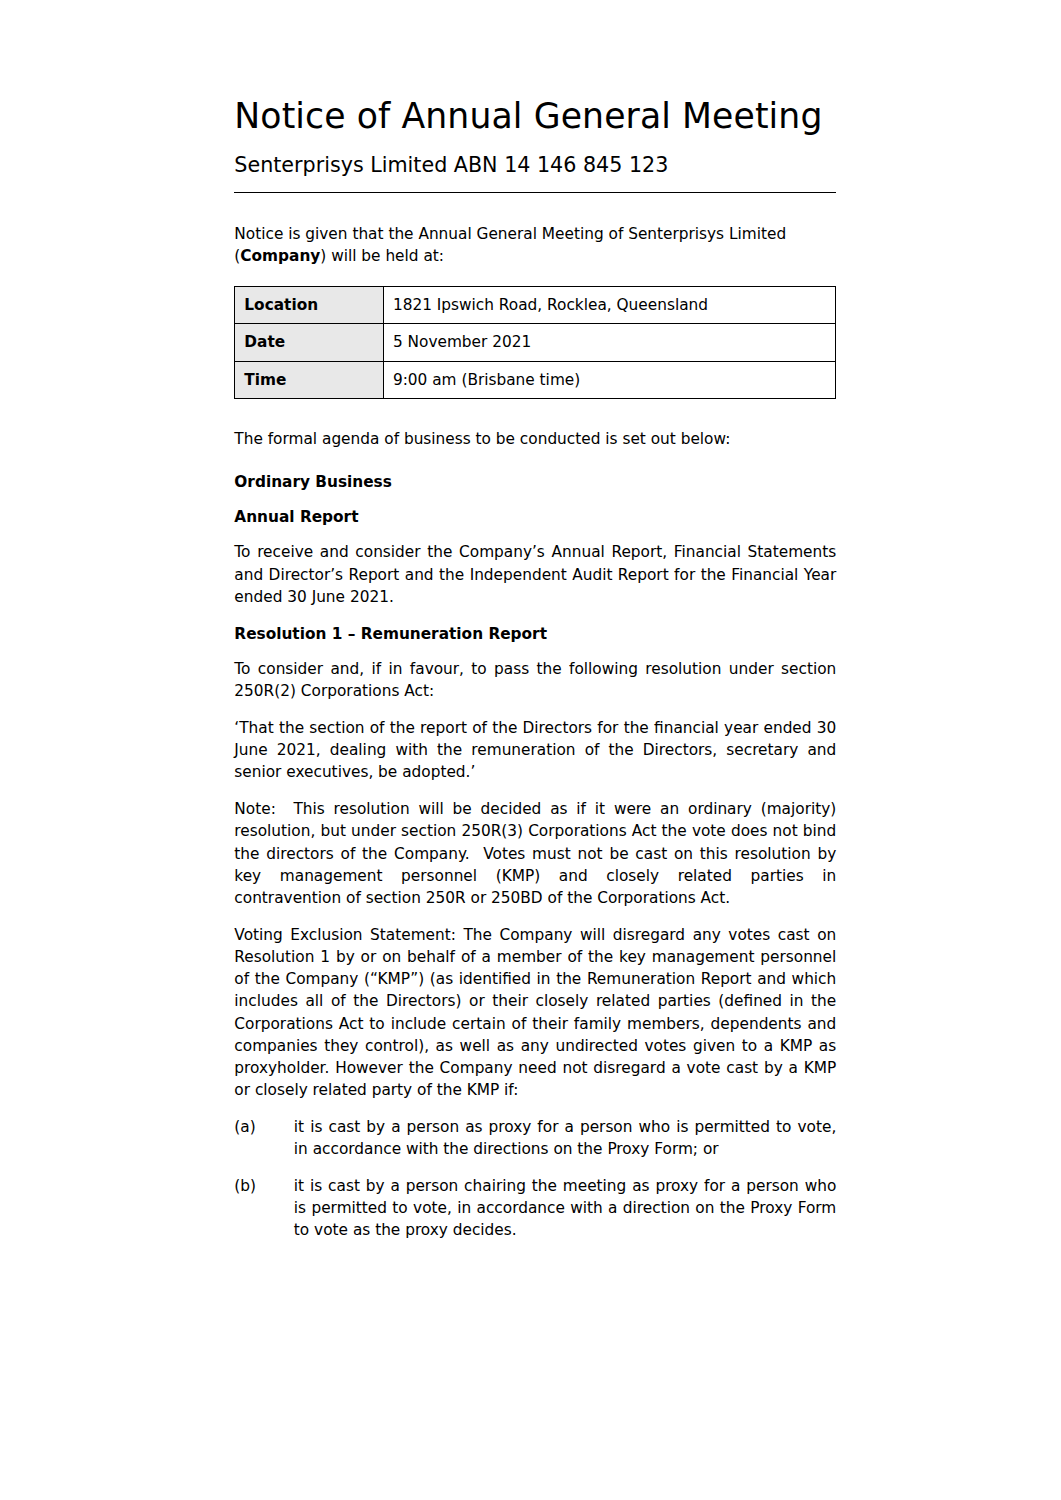Notice of Annual General Meeting
Senterprisys Limited ABN 14 146 845 123
Notice is given that the Annual General Meeting of Senterprisys Limited (Company) will be held at:
| Location | 1821 Ipswich Road, Rocklea, Queensland |
| Date | 5 November 2021 |
| Time | 9:00 am (Brisbane time) |
The formal agenda of business to be conducted is set out below:
Ordinary Business
Annual Report
To receive and consider the Company’s Annual Report, Financial Statements and Director’s Report and the Independent Audit Report for the Financial Year ended 30 June 2021.
Resolution 1 – Remuneration Report
To consider and, if in favour, to pass the following resolution under section 250R(2) Corporations Act:
‘That the section of the report of the Directors for the financial year ended 30 June 2021, dealing with the remuneration of the Directors, secretary and senior executives, be adopted.’
Note: This resolution will be decided as if it were an ordinary (majority) resolution, but under section 250R(3) Corporations Act the vote does not bind the directors of the Company. Votes must not be cast on this resolution by key management personnel (KMP) and closely related parties in contravention of section 250R or 250BD of the Corporations Act.
Voting Exclusion Statement: The Company will disregard any votes cast on Resolution 1 by or on behalf of a member of the key management personnel of the Company (“KMP”) (as identified in the Remuneration Report and which includes all of the Directors) or their closely related parties (defined in the Corporations Act to include certain of their family members, dependents and companies they control), as well as any undirected votes given to a KMP as proxyholder. However the Company need not disregard a vote cast by a KMP or closely related party of the KMP if:
(a) it is cast by a person as proxy for a person who is permitted to vote, in accordance with the directions on the Proxy Form; or
(b) it is cast by a person chairing the meeting as proxy for a person who is permitted to vote, in accordance with a direction on the Proxy Form to vote as the proxy decides.